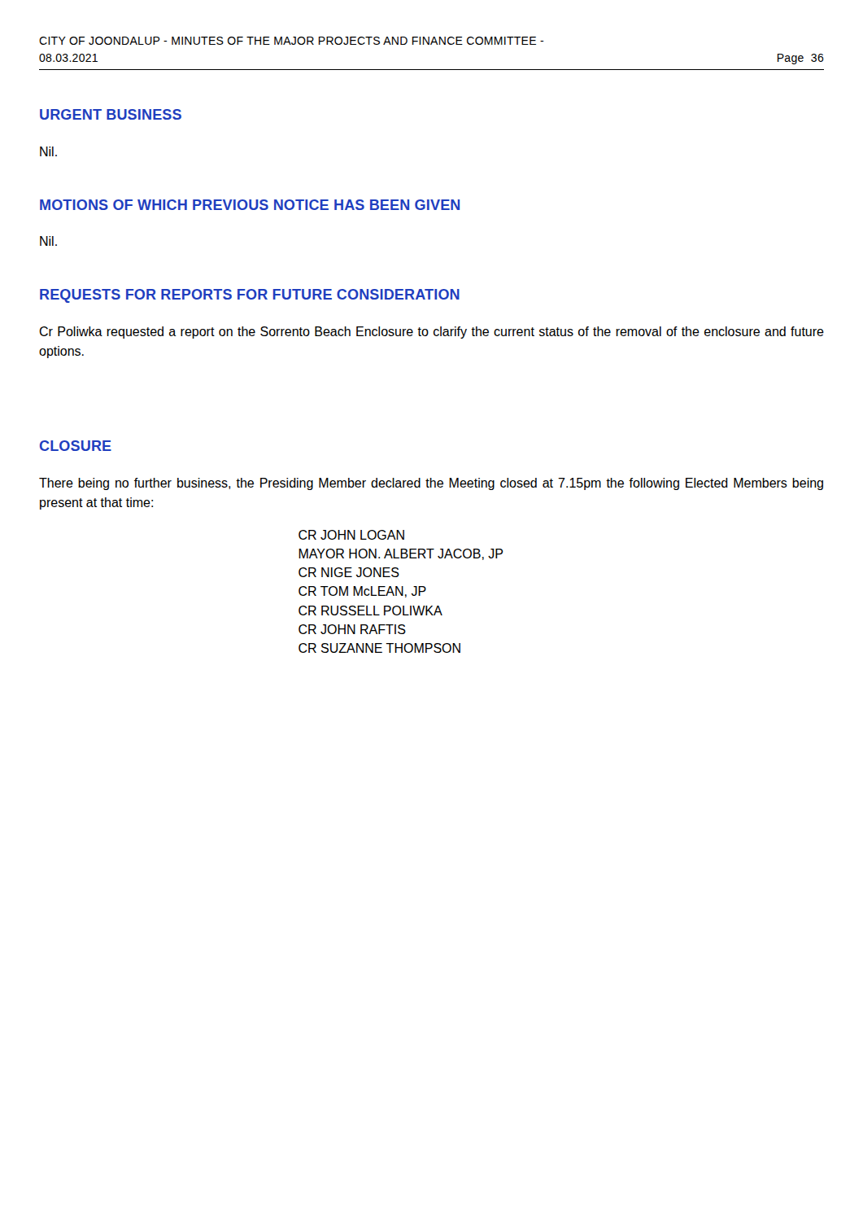City of Joondalup - Minutes of the Major Projects and Finance Committee -
08.03.2021 Page 36
Urgent Business
Nil.
Motions of Which Previous Notice Has Been Given
Nil.
Requests for Reports for Future Consideration
Cr Poliwka requested a report on the Sorrento Beach Enclosure to clarify the current status of the removal of the enclosure and future options.
Closure
There being no further business, the Presiding Member declared the Meeting closed at 7.15pm the following Elected Members being present at that time:
CR JOHN LOGAN
MAYOR HON. ALBERT JACOB, JP
CR NIGE JONES
CR TOM McLEAN, JP
CR RUSSELL POLIWKA
CR JOHN RAFTIS
CR SUZANNE THOMPSON